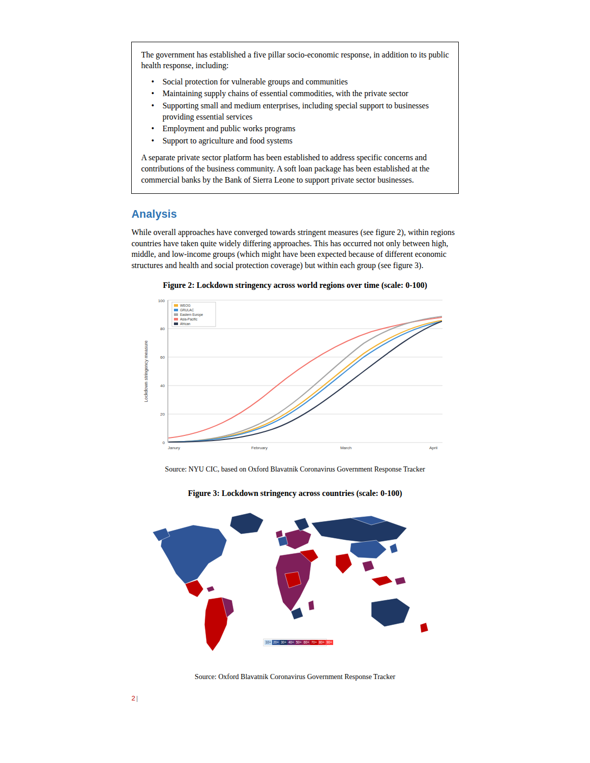The government has established a five pillar socio-economic response, in addition to its public health response, including:
Social protection for vulnerable groups and communities
Maintaining supply chains of essential commodities, with the private sector
Supporting small and medium enterprises, including special support to businesses providing essential services
Employment and public works programs
Support to agriculture and food systems
A separate private sector platform has been established to address specific concerns and contributions of the business community. A soft loan package has been established at the commercial banks by the Bank of Sierra Leone to support private sector businesses.
Analysis
While overall approaches have converged towards stringent measures (see figure 2), within regions countries have taken quite widely differing approaches. This has occurred not only between high, middle, and low-income groups (which might have been expected because of different economic structures and health and social protection coverage) but within each group (see figure 3).
Figure 2: Lockdown stringency across world regions over time (scale: 0-100)
0 20 40 60 80 100 Lockdown stringency measure Janury February March April WEOG GRULAC Eastern Europe Asia-Pacific African
Source: NYU CIC, based on Oxford Blavatnik Coronavirus Government Response Tracker
Figure 3: Lockdown stringency across countries (scale: 0-100)
10+ 20+ 30+ 40+ 50+ 60+ 70+ 80+ 90+
Source: Oxford Blavatnik Coronavirus Government Response Tracker
2|